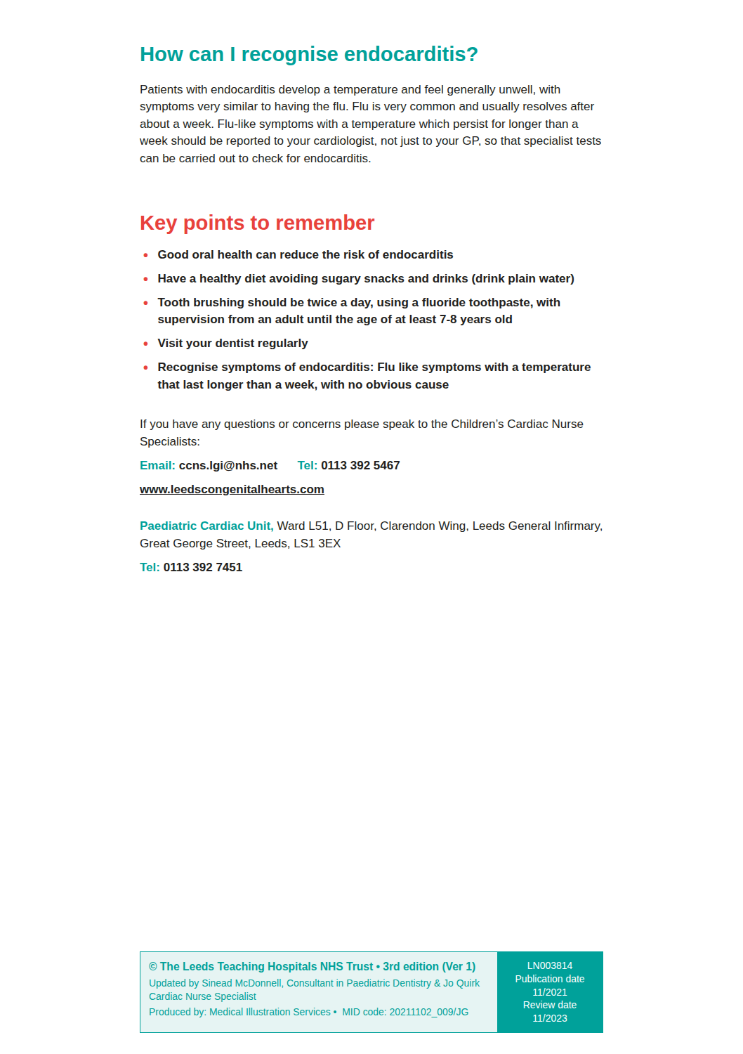How can I recognise endocarditis?
Patients with endocarditis develop a temperature and feel generally unwell, with symptoms very similar to having the flu. Flu is very common and usually resolves after about a week. Flu-like symptoms with a temperature which persist for longer than a week should be reported to your cardiologist, not just to your GP, so that specialist tests can be carried out to check for endocarditis.
Key points to remember
Good oral health can reduce the risk of endocarditis
Have a healthy diet avoiding sugary snacks and drinks (drink plain water)
Tooth brushing should be twice a day, using a fluoride toothpaste, with supervision from an adult until the age of at least 7-8 years old
Visit your dentist regularly
Recognise symptoms of endocarditis: Flu like symptoms with a temperature that last longer than a week, with no obvious cause
If you have any questions or concerns please speak to the Children’s Cardiac Nurse Specialists:
Email: ccns.lgi@nhs.net Tel: 0113 392 5467
www.leedscongenitalhearts.com
Paediatric Cardiac Unit, Ward L51, D Floor, Clarendon Wing, Leeds General Infirmary, Great George Street, Leeds, LS1 3EX
Tel: 0113 392 7451
© The Leeds Teaching Hospitals NHS Trust • 3rd edition (Ver 1)
Updated by Sinead McDonnell, Consultant in Paediatric Dentistry & Jo Quirk Cardiac Nurse Specialist
Produced by: Medical Illustration Services • MID code: 20211102_009/JG
LN003814
Publication date
11/2021
Review date
11/2023